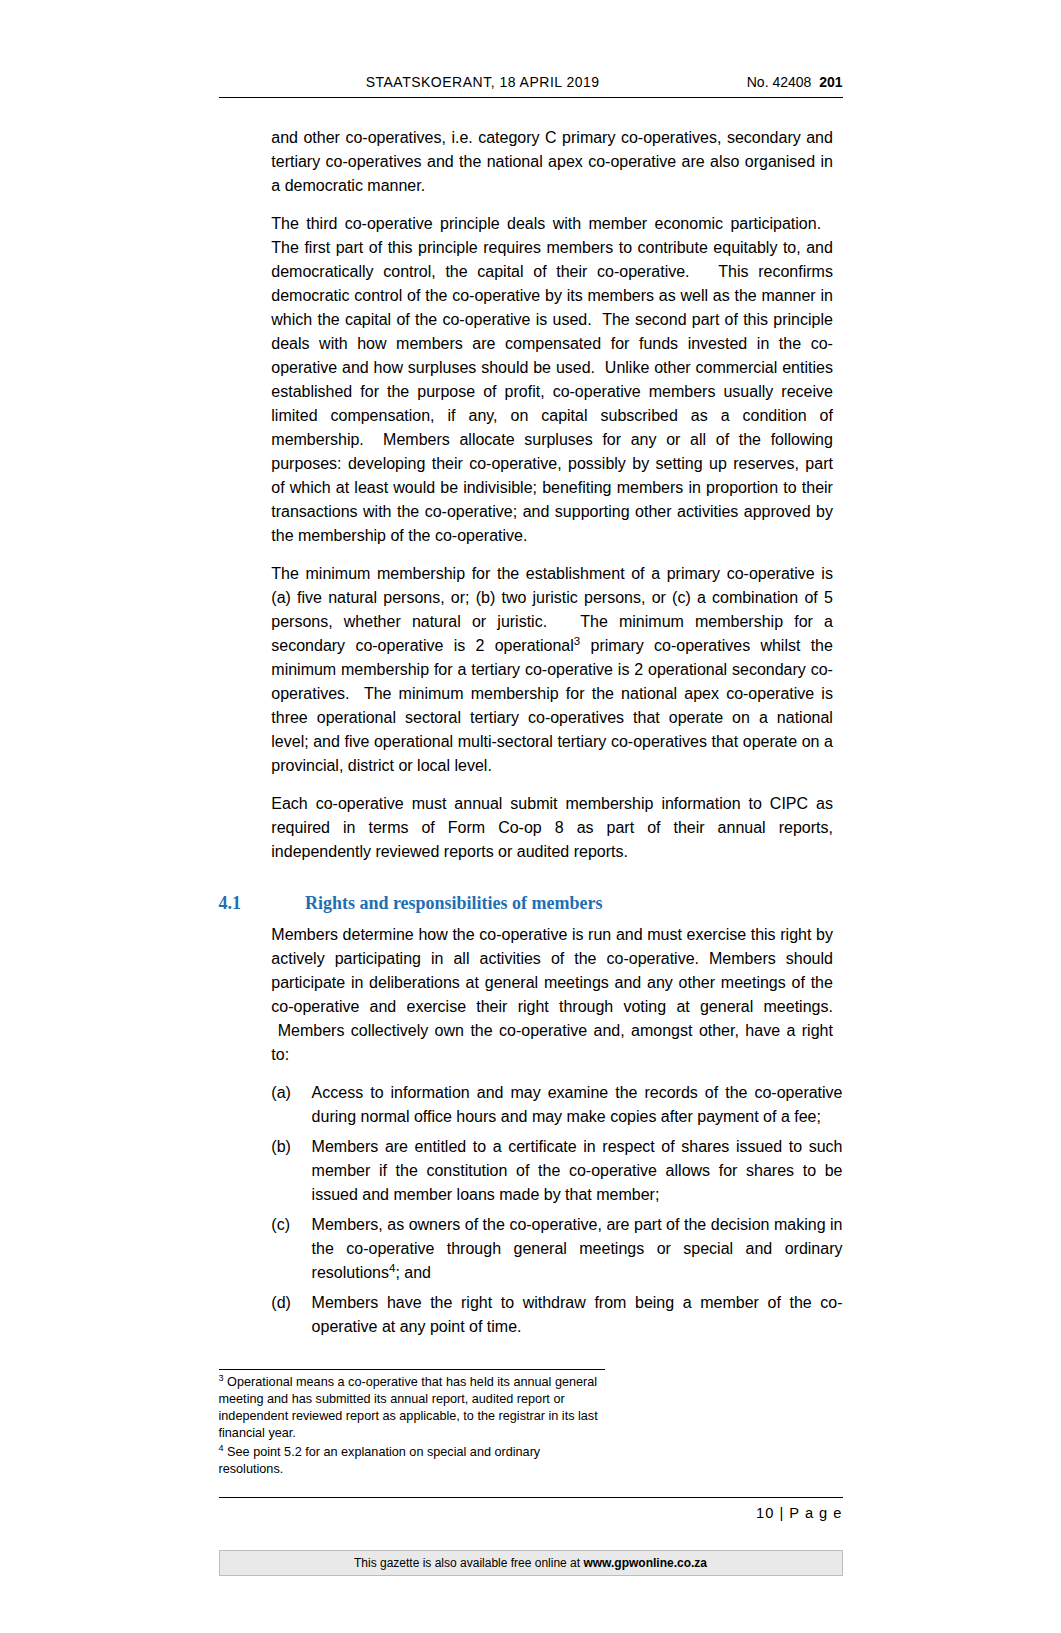STAATSKOERANT, 18 APRIL 2019
No. 42408 201
and other co-operatives, i.e. category C primary co-operatives, secondary and tertiary co-operatives and the national apex co-operative are also organised in a democratic manner.
The third co-operative principle deals with member economic participation. The first part of this principle requires members to contribute equitably to, and democratically control, the capital of their co-operative. This reconfirms democratic control of the co-operative by its members as well as the manner in which the capital of the co-operative is used. The second part of this principle deals with how members are compensated for funds invested in the co-operative and how surpluses should be used. Unlike other commercial entities established for the purpose of profit, co-operative members usually receive limited compensation, if any, on capital subscribed as a condition of membership. Members allocate surpluses for any or all of the following purposes: developing their co-operative, possibly by setting up reserves, part of which at least would be indivisible; benefiting members in proportion to their transactions with the co-operative; and supporting other activities approved by the membership of the co-operative.
The minimum membership for the establishment of a primary co-operative is (a) five natural persons, or; (b) two juristic persons, or (c) a combination of 5 persons, whether natural or juristic. The minimum membership for a secondary co-operative is 2 operational3 primary co-operatives whilst the minimum membership for a tertiary co-operative is 2 operational secondary co-operatives. The minimum membership for the national apex co-operative is three operational sectoral tertiary co-operatives that operate on a national level; and five operational multi-sectoral tertiary co-operatives that operate on a provincial, district or local level.
Each co-operative must annual submit membership information to CIPC as required in terms of Form Co-op 8 as part of their annual reports, independently reviewed reports or audited reports.
4.1 Rights and responsibilities of members
Members determine how the co-operative is run and must exercise this right by actively participating in all activities of the co-operative. Members should participate in deliberations at general meetings and any other meetings of the co-operative and exercise their right through voting at general meetings. Members collectively own the co-operative and, amongst other, have a right to:
(a) Access to information and may examine the records of the co-operative during normal office hours and may make copies after payment of a fee;
(b) Members are entitled to a certificate in respect of shares issued to such member if the constitution of the co-operative allows for shares to be issued and member loans made by that member;
(c) Members, as owners of the co-operative, are part of the decision making in the co-operative through general meetings or special and ordinary resolutions4; and
(d) Members have the right to withdraw from being a member of the co-operative at any point of time.
3 Operational means a co-operative that has held its annual general meeting and has submitted its annual report, audited report or independent reviewed report as applicable, to the registrar in its last financial year.
4 See point 5.2 for an explanation on special and ordinary resolutions.
10 | P a g e
This gazette is also available free online at www.gpwonline.co.za